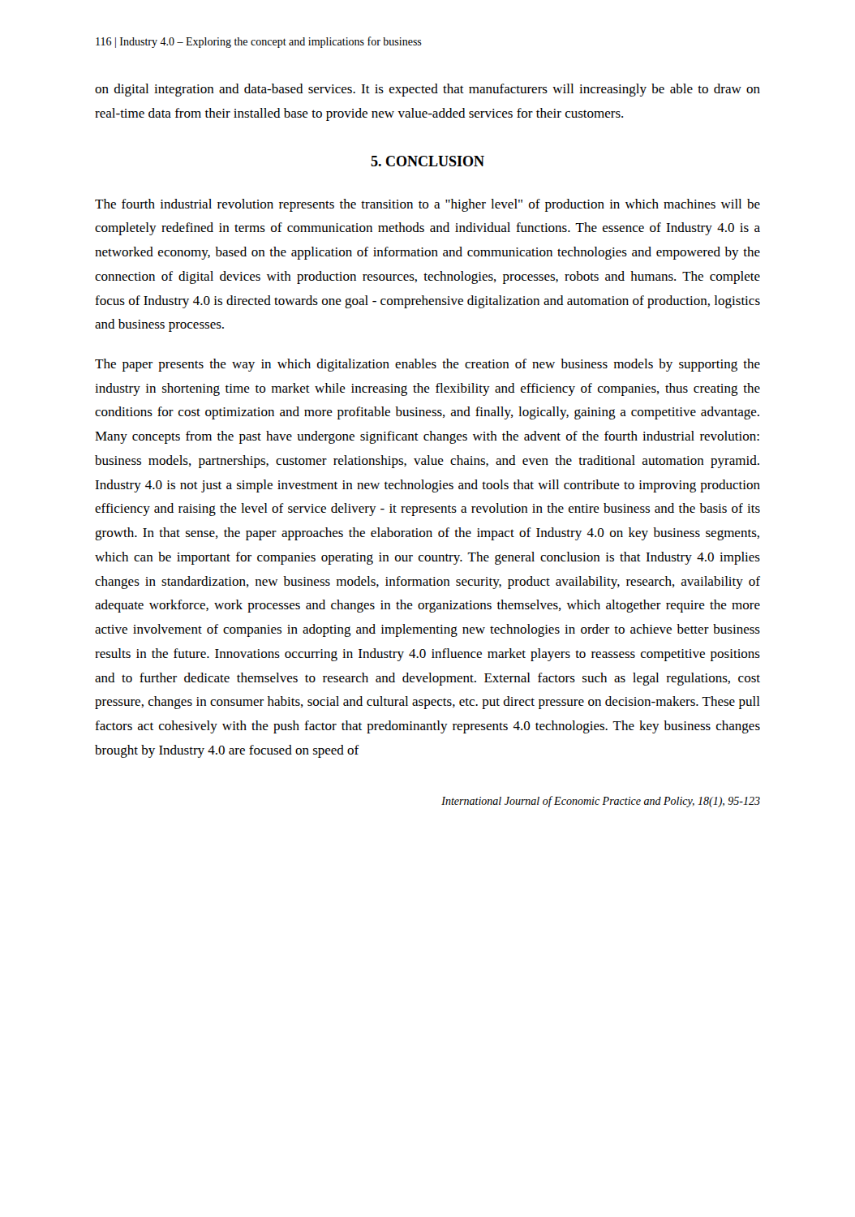116 | Industry 4.0 – Exploring the concept and implications for business
on digital integration and data-based services. It is expected that manufacturers will increasingly be able to draw on real-time data from their installed base to provide new value-added services for their customers.
5. CONCLUSION
The fourth industrial revolution represents the transition to a "higher level" of production in which machines will be completely redefined in terms of communication methods and individual functions. The essence of Industry 4.0 is a networked economy, based on the application of information and communication technologies and empowered by the connection of digital devices with production resources, technologies, processes, robots and humans. The complete focus of Industry 4.0 is directed towards one goal - comprehensive digitalization and automation of production, logistics and business processes.
The paper presents the way in which digitalization enables the creation of new business models by supporting the industry in shortening time to market while increasing the flexibility and efficiency of companies, thus creating the conditions for cost optimization and more profitable business, and finally, logically, gaining a competitive advantage. Many concepts from the past have undergone significant changes with the advent of the fourth industrial revolution: business models, partnerships, customer relationships, value chains, and even the traditional automation pyramid. Industry 4.0 is not just a simple investment in new technologies and tools that will contribute to improving production efficiency and raising the level of service delivery - it represents a revolution in the entire business and the basis of its growth. In that sense, the paper approaches the elaboration of the impact of Industry 4.0 on key business segments, which can be important for companies operating in our country. The general conclusion is that Industry 4.0 implies changes in standardization, new business models, information security, product availability, research, availability of adequate workforce, work processes and changes in the organizations themselves, which altogether require the more active involvement of companies in adopting and implementing new technologies in order to achieve better business results in the future. Innovations occurring in Industry 4.0 influence market players to reassess competitive positions and to further dedicate themselves to research and development. External factors such as legal regulations, cost pressure, changes in consumer habits, social and cultural aspects, etc. put direct pressure on decision-makers. These pull factors act cohesively with the push factor that predominantly represents 4.0 technologies. The key business changes brought by Industry 4.0 are focused on speed of
International Journal of Economic Practice and Policy, 18(1), 95-123